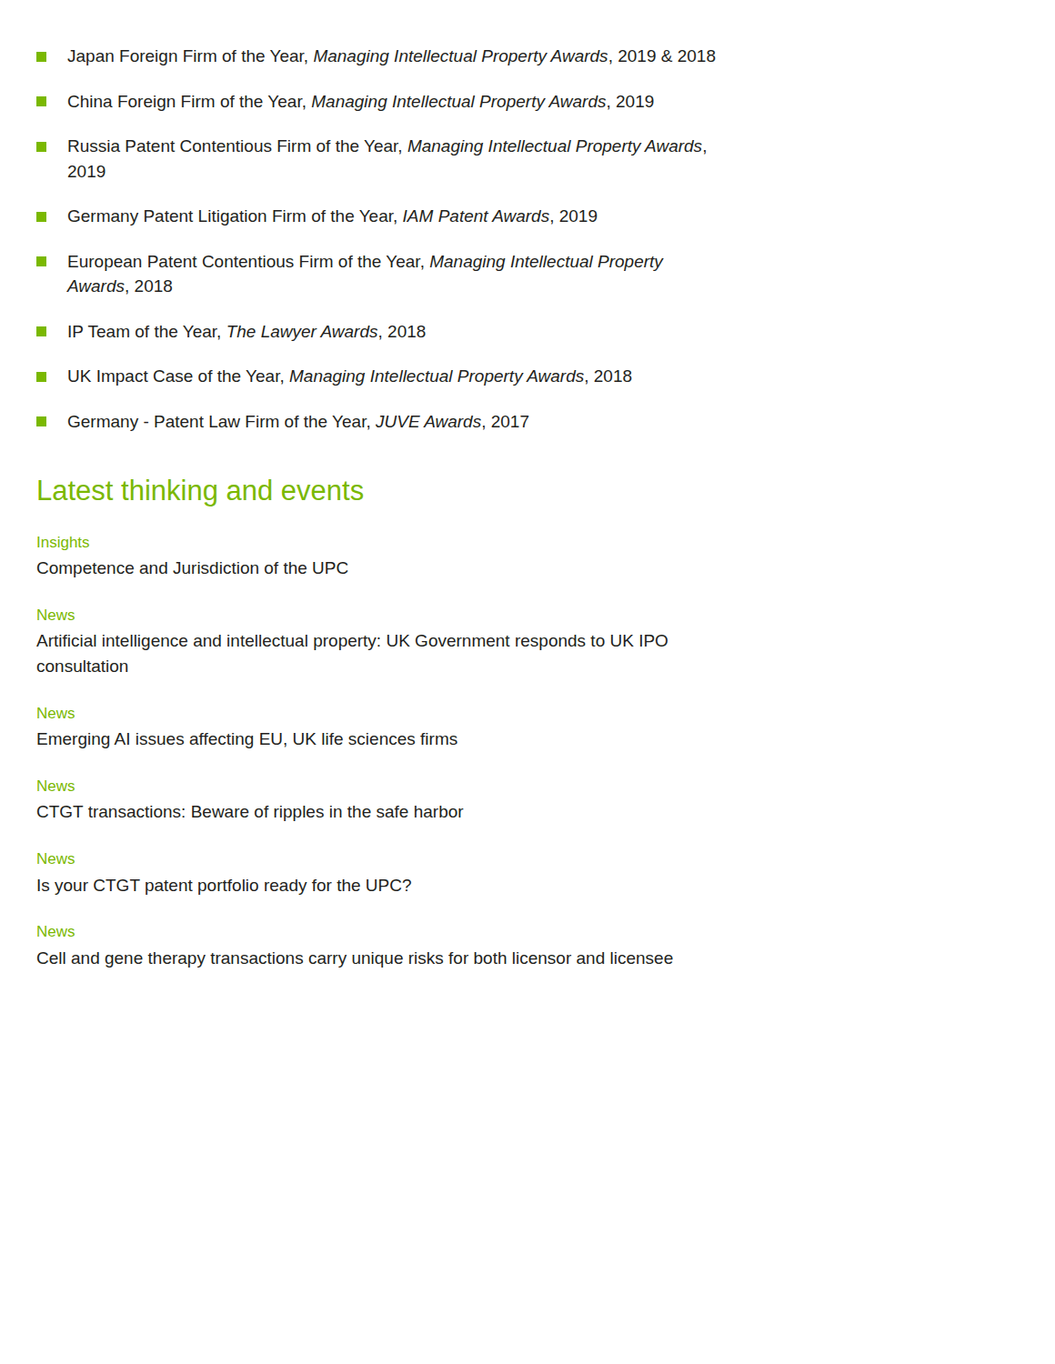Japan Foreign Firm of the Year, Managing Intellectual Property Awards, 2019 & 2018
China Foreign Firm of the Year, Managing Intellectual Property Awards, 2019
Russia Patent Contentious Firm of the Year, Managing Intellectual Property Awards, 2019
Germany Patent Litigation Firm of the Year, IAM Patent Awards, 2019
European Patent Contentious Firm of the Year, Managing Intellectual Property Awards, 2018
IP Team of the Year, The Lawyer Awards, 2018
UK Impact Case of the Year, Managing Intellectual Property Awards, 2018
Germany - Patent Law Firm of the Year, JUVE Awards, 2017
Latest thinking and events
Insights
Competence and Jurisdiction of the UPC
News
Artificial intelligence and intellectual property: UK Government responds to UK IPO consultation
News
Emerging AI issues affecting EU, UK life sciences firms
News
CTGT transactions: Beware of ripples in the safe harbor
News
Is your CTGT patent portfolio ready for the UPC?
News
Cell and gene therapy transactions carry unique risks for both licensor and licensee